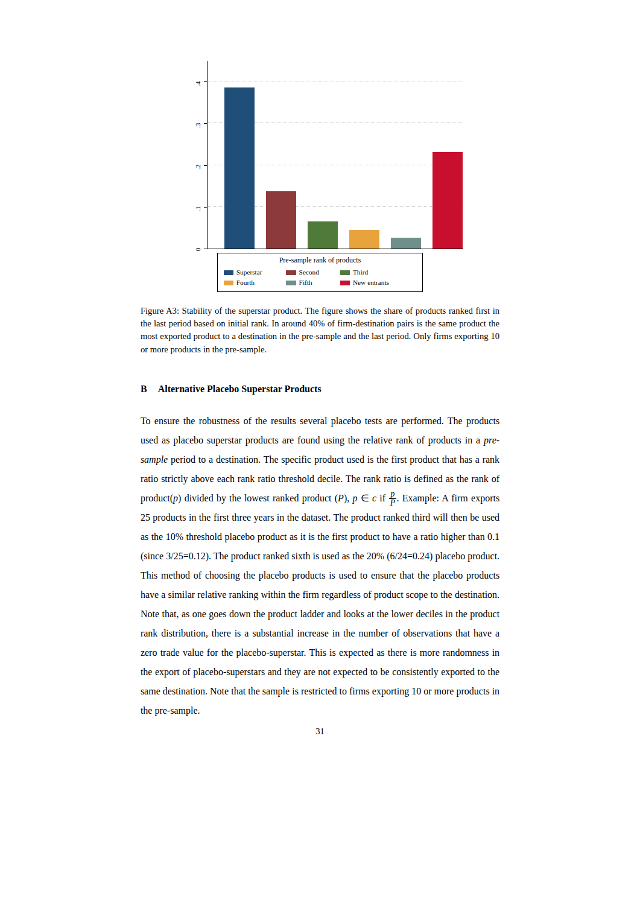0
.1
.2
.3
.4
Pre-sample rank of products
| Superstar | Second | Third |
| Fourth | Fifth | New entrants |
Figure A3: Stability of the superstar product. The figure shows the share of products ranked first in the last period based on initial rank. In around 40% of firm-destination pairs is the same product the most exported product to a destination in the pre-sample and the last period. Only firms exporting 10 or more products in the pre-sample.
BAlternative Placebo Superstar Products
To ensure the robustness of the results several placebo tests are performed. The products used as placebo superstar products are found using the relative rank of products in a pre-sample period to a destination. The specific product used is the first product that has a rank ratio strictly above each rank ratio threshold decile. The rank ratio is defined as the rank of product(p) divided by the lowest ranked product (P), p ∈ c if pP. Example: A firm exports 25 products in the first three years in the dataset. The product ranked third will then be used as the 10% threshold placebo product as it is the first product to have a ratio higher than 0.1 (since 3/25=0.12). The product ranked sixth is used as the 20% (6/24=0.24) placebo product. This method of choosing the placebo products is used to ensure that the placebo products have a similar relative ranking within the firm regardless of product scope to the destination. Note that, as one goes down the product ladder and looks at the lower deciles in the product rank distribution, there is a substantial increase in the number of observations that have a zero trade value for the placebo-superstar. This is expected as there is more randomness in the export of placebo-superstars and they are not expected to be consistently exported to the same destination. Note that the sample is restricted to firms exporting 10 or more products in the pre-sample.
31